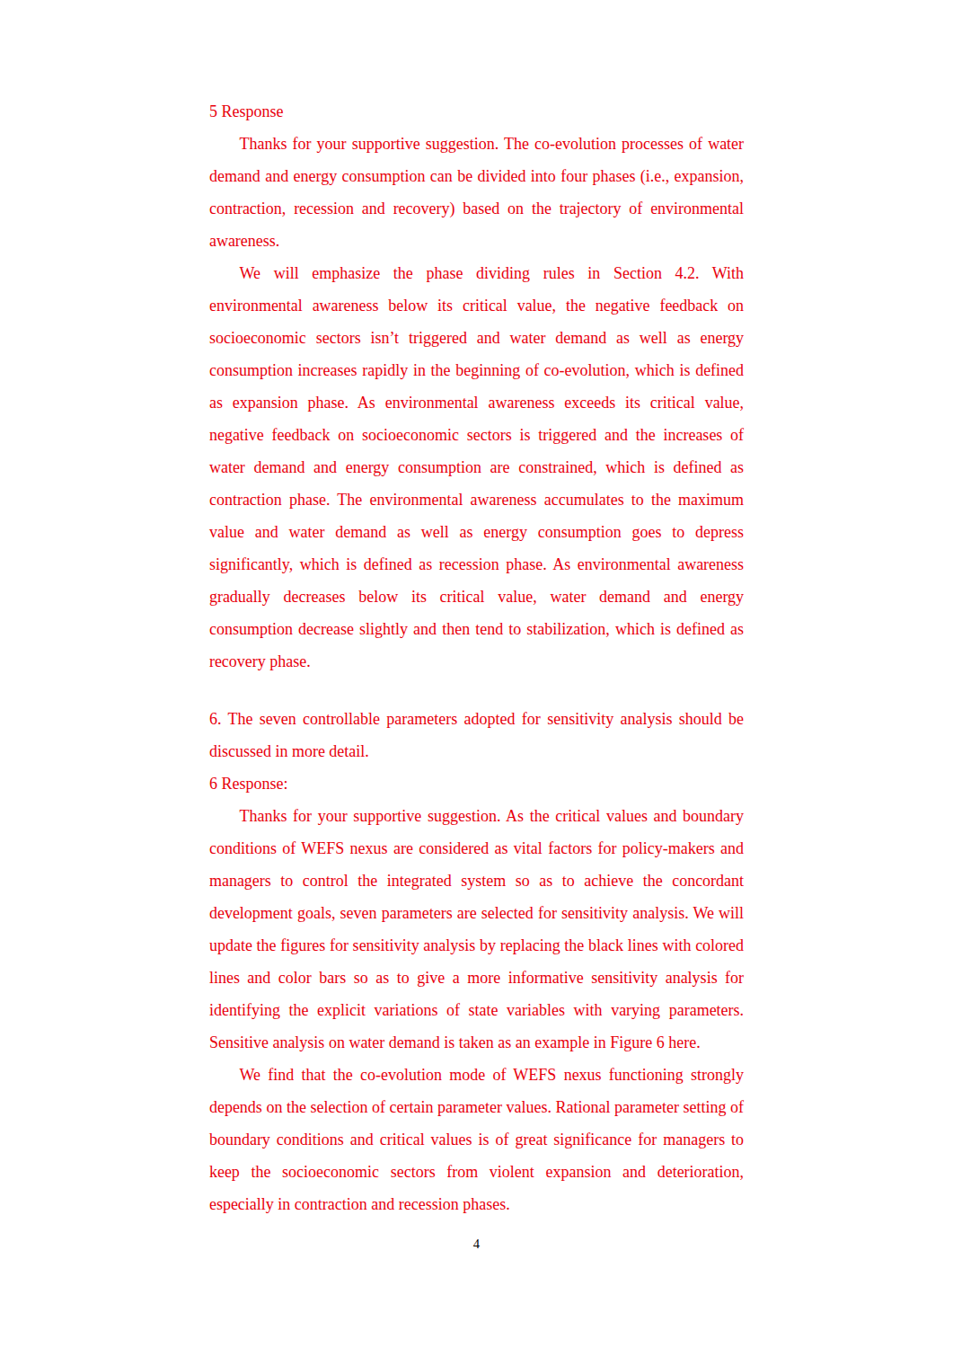5 Response
Thanks for your supportive suggestion. The co-evolution processes of water demand and energy consumption can be divided into four phases (i.e., expansion, contraction, recession and recovery) based on the trajectory of environmental awareness.
We will emphasize the phase dividing rules in Section 4.2. With environmental awareness below its critical value, the negative feedback on socioeconomic sectors isn’t triggered and water demand as well as energy consumption increases rapidly in the beginning of co-evolution, which is defined as expansion phase. As environmental awareness exceeds its critical value, negative feedback on socioeconomic sectors is triggered and the increases of water demand and energy consumption are constrained, which is defined as contraction phase. The environmental awareness accumulates to the maximum value and water demand as well as energy consumption goes to depress significantly, which is defined as recession phase. As environmental awareness gradually decreases below its critical value, water demand and energy consumption decrease slightly and then tend to stabilization, which is defined as recovery phase.
6. The seven controllable parameters adopted for sensitivity analysis should be discussed in more detail.
6 Response:
Thanks for your supportive suggestion. As the critical values and boundary conditions of WEFS nexus are considered as vital factors for policy-makers and managers to control the integrated system so as to achieve the concordant development goals, seven parameters are selected for sensitivity analysis. We will update the figures for sensitivity analysis by replacing the black lines with colored lines and color bars so as to give a more informative sensitivity analysis for identifying the explicit variations of state variables with varying parameters. Sensitive analysis on water demand is taken as an example in Figure 6 here.
We find that the co-evolution mode of WEFS nexus functioning strongly depends on the selection of certain parameter values. Rational parameter setting of boundary conditions and critical values is of great significance for managers to keep the socioeconomic sectors from violent expansion and deterioration, especially in contraction and recession phases.
4